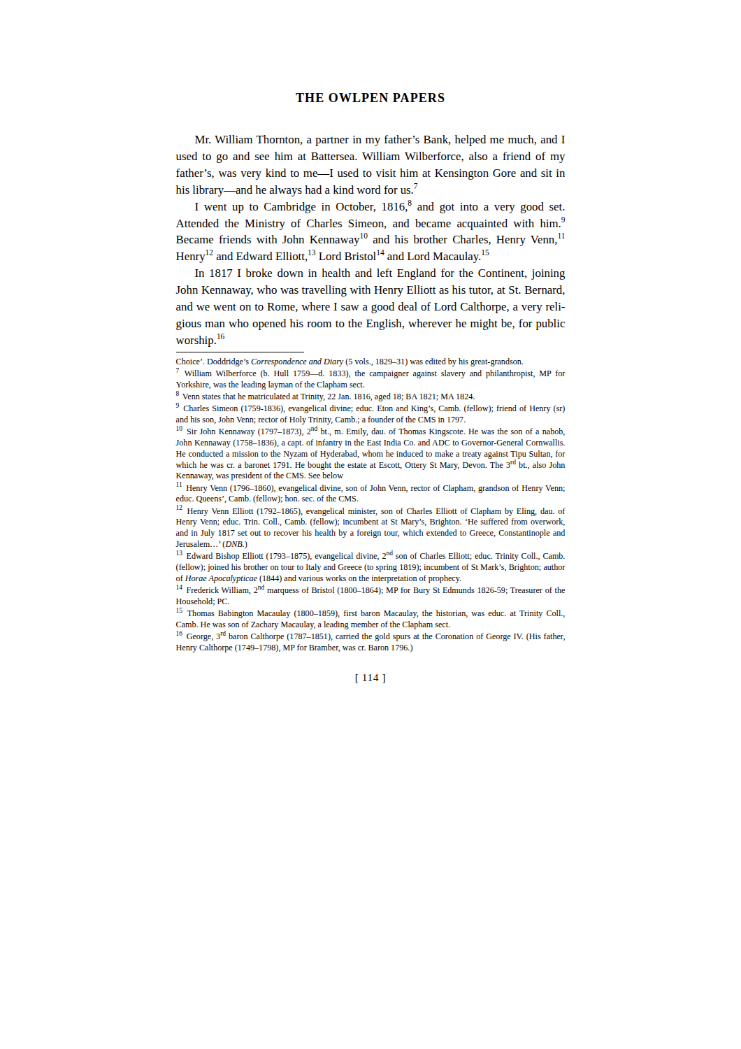The Owlpen Papers
Mr. William Thornton, a partner in my father’s Bank, helped me much, and I used to go and see him at Battersea. William Wilberforce, also a friend of my father’s, was very kind to me—I used to visit him at Kensington Gore and sit in his library—and he always had a kind word for us.7
I went up to Cambridge in October, 1816,8 and got into a very good set. Attended the Ministry of Charles Simeon, and became acquainted with him.9 Became friends with John Kennaway10 and his brother Charles, Henry Venn,11 Henry12 and Edward Elliott,13 Lord Bristol14 and Lord Macaulay.15
In 1817 I broke down in health and left England for the Continent, joining John Kennaway, who was travelling with Henry Elliott as his tutor, at St. Bernard, and we went on to Rome, where I saw a good deal of Lord Calthorpe, a very religious man who opened his room to the English, wherever he might be, for public worship.16
Choice’. Doddridge’s Correspondence and Diary (5 vols., 1829–31) was edited by his great-grandson.
7 William Wilberforce (b. Hull 1759—d. 1833), the campaigner against slavery and philanthropist, MP for Yorkshire, was the leading layman of the Clapham sect.
8 Venn states that he matriculated at Trinity, 22 Jan. 1816, aged 18; BA 1821; MA 1824.
9 Charles Simeon (1759-1836), evangelical divine; educ. Eton and King’s, Camb. (fellow); friend of Henry (sr) and his son, John Venn; rector of Holy Trinity, Camb.; a founder of the CMS in 1797.
10 Sir John Kennaway (1797–1873), 2nd bt., m. Emily, dau. of Thomas Kingscote. He was the son of a nabob, John Kennaway (1758–1836), a capt. of infantry in the East India Co. and ADC to Governor-General Cornwallis. He conducted a mission to the Nyzam of Hyderabad, whom he induced to make a treaty against Tipu Sultan, for which he was cr. a baronet 1791. He bought the estate at Escott, Ottery St Mary, Devon. The 3rd bt., also John Kennaway, was president of the CMS. See below
11 Henry Venn (1796–1860), evangelical divine, son of John Venn, rector of Clapham, grandson of Henry Venn; educ. Queens’, Camb. (fellow); hon. sec. of the CMS.
12 Henry Venn Elliott (1792–1865), evangelical minister, son of Charles Elliott of Clapham by Eling, dau. of Henry Venn; educ. Trin. Coll., Camb. (fellow); incumbent at St Mary’s, Brighton. ‘He suffered from overwork, and in July 1817 set out to recover his health by a foreign tour, which extended to Greece, Constantinople and Jerusalem…’ (DNB.)
13 Edward Bishop Elliott (1793–1875), evangelical divine, 2nd son of Charles Elliott; educ. Trinity Coll., Camb. (fellow); joined his brother on tour to Italy and Greece (to spring 1819); incumbent of St Mark’s, Brighton; author of Horae Apocalypticae (1844) and various works on the interpretation of prophecy.
14 Frederick William, 2nd marquess of Bristol (1800–1864); MP for Bury St Edmunds 1826-59; Treasurer of the Household; PC.
15 Thomas Babington Macaulay (1800–1859), first baron Macaulay, the historian, was educ. at Trinity Coll., Camb. He was son of Zachary Macaulay, a leading member of the Clapham sect.
16 George, 3rd baron Calthorpe (1787–1851), carried the gold spurs at the Coronation of George IV. (His father, Henry Calthorpe (1749–1798), MP for Bramber, was cr. Baron 1796.)
[ 114 ]